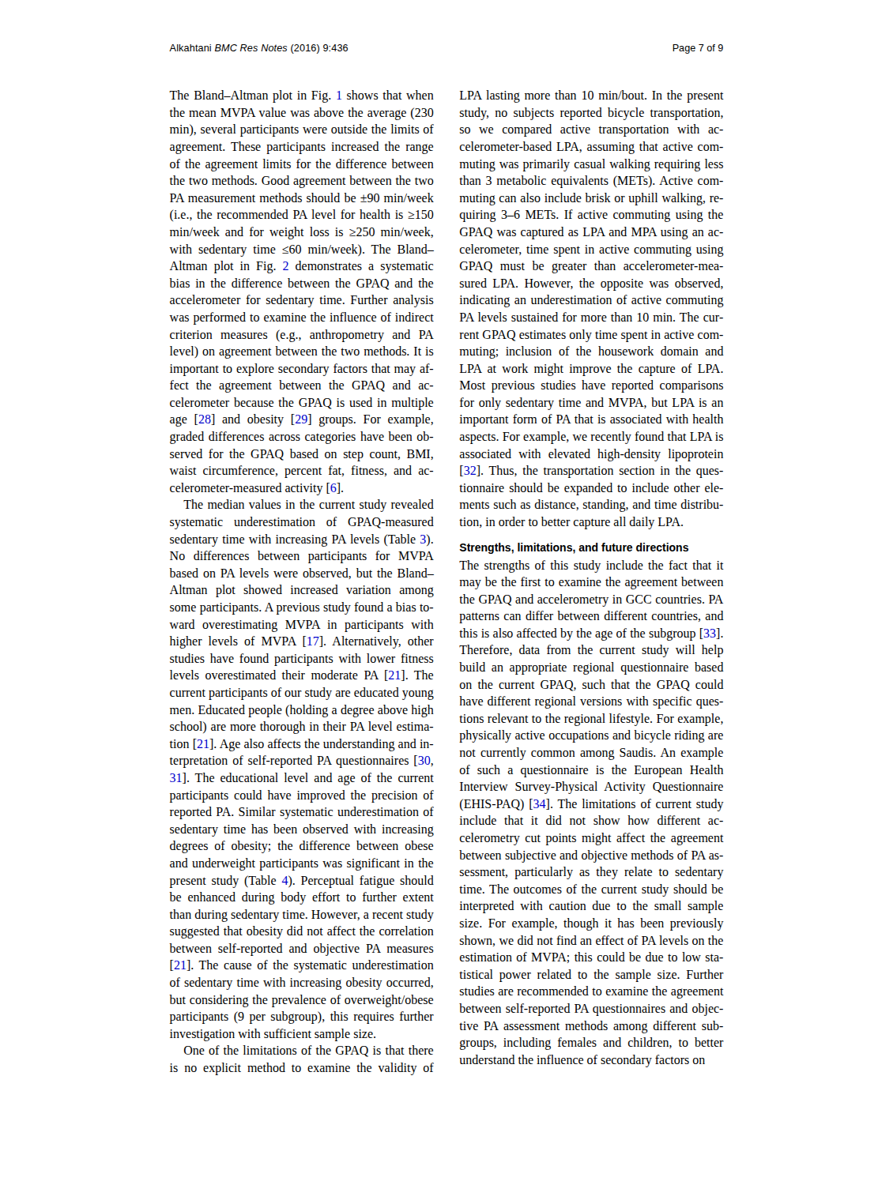Alkahtani BMC Res Notes (2016) 9:436
Page 7 of 9
The Bland–Altman plot in Fig. 1 shows that when the mean MVPA value was above the average (230 min), several participants were outside the limits of agreement. These participants increased the range of the agreement limits for the difference between the two methods. Good agreement between the two PA measurement methods should be ±90 min/week (i.e., the recommended PA level for health is ≥150 min/week and for weight loss is ≥250 min/week, with sedentary time ≤60 min/week). The Bland–Altman plot in Fig. 2 demonstrates a systematic bias in the difference between the GPAQ and the accelerometer for sedentary time. Further analysis was performed to examine the influence of indirect criterion measures (e.g., anthropometry and PA level) on agreement between the two methods. It is important to explore secondary factors that may affect the agreement between the GPAQ and accelerometer because the GPAQ is used in multiple age [28] and obesity [29] groups. For example, graded differences across categories have been observed for the GPAQ based on step count, BMI, waist circumference, percent fat, fitness, and accelerometer-measured activity [6].
The median values in the current study revealed systematic underestimation of GPAQ-measured sedentary time with increasing PA levels (Table 3). No differences between participants for MVPA based on PA levels were observed, but the Bland–Altman plot showed increased variation among some participants. A previous study found a bias toward overestimating MVPA in participants with higher levels of MVPA [17]. Alternatively, other studies have found participants with lower fitness levels overestimated their moderate PA [21]. The current participants of our study are educated young men. Educated people (holding a degree above high school) are more thorough in their PA level estimation [21]. Age also affects the understanding and interpretation of self-reported PA questionnaires [30, 31]. The educational level and age of the current participants could have improved the precision of reported PA. Similar systematic underestimation of sedentary time has been observed with increasing degrees of obesity; the difference between obese and underweight participants was significant in the present study (Table 4). Perceptual fatigue should be enhanced during body effort to further extent than during sedentary time. However, a recent study suggested that obesity did not affect the correlation between self-reported and objective PA measures [21]. The cause of the systematic underestimation of sedentary time with increasing obesity occurred, but considering the prevalence of overweight/obese participants (9 per subgroup), this requires further investigation with sufficient sample size.
One of the limitations of the GPAQ is that there is no explicit method to examine the validity of LPA lasting more than 10 min/bout. In the present study, no subjects reported bicycle transportation, so we compared active transportation with accelerometer-based LPA, assuming that active commuting was primarily casual walking requiring less than 3 metabolic equivalents (METs). Active commuting can also include brisk or uphill walking, requiring 3–6 METs. If active commuting using the GPAQ was captured as LPA and MPA using an accelerometer, time spent in active commuting using GPAQ must be greater than accelerometer-measured LPA. However, the opposite was observed, indicating an underestimation of active commuting PA levels sustained for more than 10 min. The current GPAQ estimates only time spent in active commuting; inclusion of the housework domain and LPA at work might improve the capture of LPA. Most previous studies have reported comparisons for only sedentary time and MVPA, but LPA is an important form of PA that is associated with health aspects. For example, we recently found that LPA is associated with elevated high-density lipoprotein [32]. Thus, the transportation section in the questionnaire should be expanded to include other elements such as distance, standing, and time distribution, in order to better capture all daily LPA.
Strengths, limitations, and future directions
The strengths of this study include the fact that it may be the first to examine the agreement between the GPAQ and accelerometry in GCC countries. PA patterns can differ between different countries, and this is also affected by the age of the subgroup [33]. Therefore, data from the current study will help build an appropriate regional questionnaire based on the current GPAQ, such that the GPAQ could have different regional versions with specific questions relevant to the regional lifestyle. For example, physically active occupations and bicycle riding are not currently common among Saudis. An example of such a questionnaire is the European Health Interview Survey-Physical Activity Questionnaire (EHIS-PAQ) [34]. The limitations of current study include that it did not show how different accelerometry cut points might affect the agreement between subjective and objective methods of PA assessment, particularly as they relate to sedentary time. The outcomes of the current study should be interpreted with caution due to the small sample size. For example, though it has been previously shown, we did not find an effect of PA levels on the estimation of MVPA; this could be due to low statistical power related to the sample size. Further studies are recommended to examine the agreement between self-reported PA questionnaires and objective PA assessment methods among different subgroups, including females and children, to better understand the influence of secondary factors on